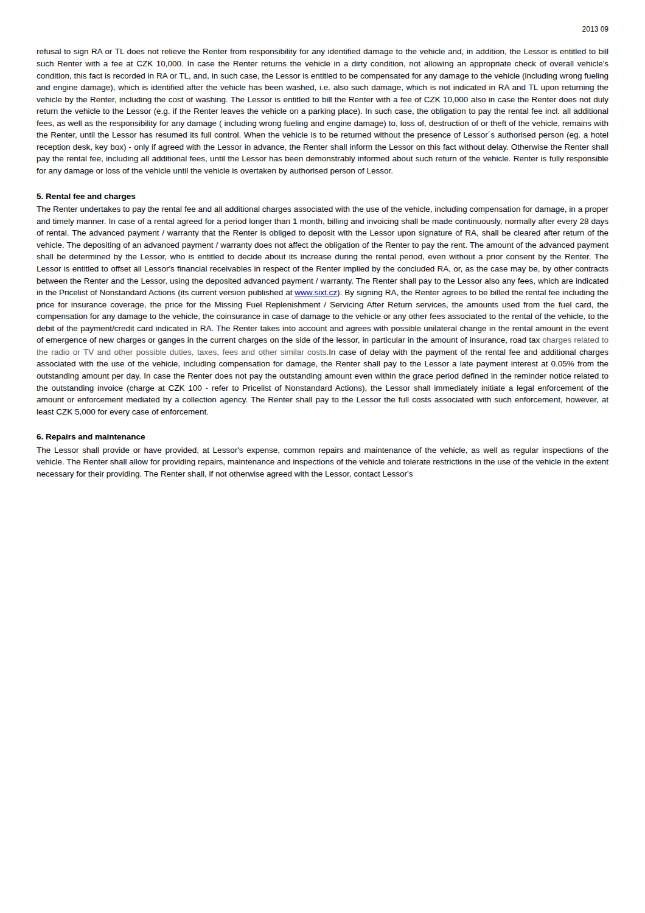2013 09
refusal to sign RA or TL does not relieve the Renter from responsibility for any identified damage to the vehicle and, in addition, the Lessor is entitled to bill such Renter with a fee at CZK 10,000. In case the Renter returns the vehicle in a dirty condition, not allowing an appropriate check of overall vehicle's condition, this fact is recorded in RA or TL, and, in such case, the Lessor is entitled to be compensated for any damage to the vehicle (including wrong fueling and engine damage), which is identified after the vehicle has been washed, i.e. also such damage, which is not indicated in RA and TL upon returning the vehicle by the Renter, including the cost of washing. The Lessor is entitled to bill the Renter with a fee of CZK 10,000 also in case the Renter does not duly return the vehicle to the Lessor (e.g. if the Renter leaves the vehicle on a parking place). In such case, the obligation to pay the rental fee incl. all additional fees, as well as the responsibility for any damage ( including wrong fueling and engine damage) to, loss of, destruction of or theft of the vehicle, remains with the Renter, until the Lessor has resumed its full control. When the vehicle is to be returned without the presence of Lessor´s authorised person (eg. a hotel reception desk, key box) - only if agreed with the Lessor in advance, the Renter shall inform the Lessor on this fact without delay. Otherwise the Renter shall pay the rental fee, including all additional fees, until the Lessor has been demonstrably informed about such return of the vehicle. Renter is fully responsible for any damage or loss of the vehicle until the vehicle is overtaken by authorised person of Lessor.
5. Rental fee and charges
The Renter undertakes to pay the rental fee and all additional charges associated with the use of the vehicle, including compensation for damage, in a proper and timely manner. In case of a rental agreed for a period longer than 1 month, billing and invoicing shall be made continuously, normally after every 28 days of rental. The advanced payment / warranty that the Renter is obliged to deposit with the Lessor upon signature of RA, shall be cleared after return of the vehicle. The depositing of an advanced payment / warranty does not affect the obligation of the Renter to pay the rent. The amount of the advanced payment shall be determined by the Lessor, who is entitled to decide about its increase during the rental period, even without a prior consent by the Renter. The Lessor is entitled to offset all Lessor's financial receivables in respect of the Renter implied by the concluded RA, or, as the case may be, by other contracts between the Renter and the Lessor, using the deposited advanced payment / warranty. The Renter shall pay to the Lessor also any fees, which are indicated in the Pricelist of Nonstandard Actions (its current version published at www.sixt.cz). By signing RA, the Renter agrees to be billed the rental fee including the price for insurance coverage, the price for the Missing Fuel Replenishment / Servicing After Return services, the amounts used from the fuel card, the compensation for any damage to the vehicle, the coinsurance in case of damage to the vehicle or any other fees associated to the rental of the vehicle, to the debit of the payment/credit card indicated in RA. The Renter takes into account and agrees with possible unilateral change in the rental amount in the event of emergence of new charges or ganges in the current charges on the side of the lessor, in particular in the amount of insurance, road tax charges related to the radio or TV and other possible duties, taxes, fees and other similar costs. In case of delay with the payment of the rental fee and additional charges associated with the use of the vehicle, including compensation for damage, the Renter shall pay to the Lessor a late payment interest at 0.05% from the outstanding amount per day. In case the Renter does not pay the outstanding amount even within the grace period defined in the reminder notice related to the outstanding invoice (charge at CZK 100 - refer to Pricelist of Nonstandard Actions), the Lessor shall immediately initiate a legal enforcement of the amount or enforcement mediated by a collection agency. The Renter shall pay to the Lessor the full costs associated with such enforcement, however, at least CZK 5,000 for every case of enforcement.
6. Repairs and maintenance
The Lessor shall provide or have provided, at Lessor's expense, common repairs and maintenance of the vehicle, as well as regular inspections of the vehicle. The Renter shall allow for providing repairs, maintenance and inspections of the vehicle and tolerate restrictions in the use of the vehicle in the extent necessary for their providing. The Renter shall, if not otherwise agreed with the Lessor, contact Lessor's